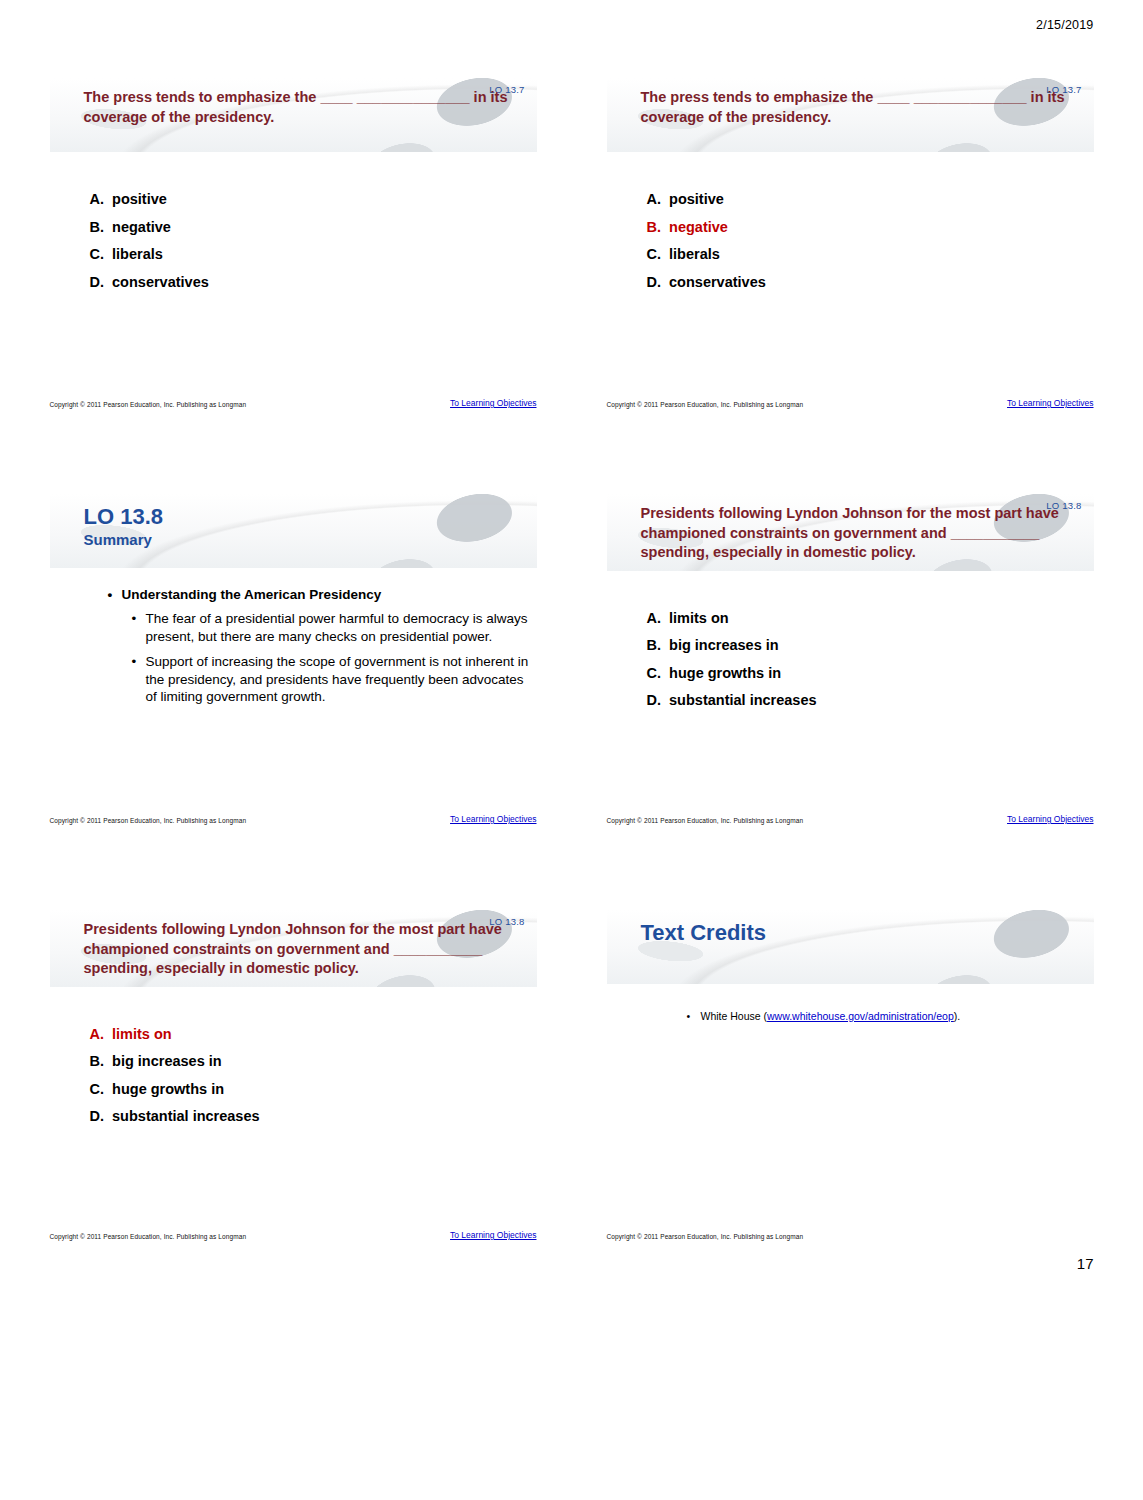2/15/2019
LO 13.7
The press tends to emphasize the ____ ______________ in its coverage of the presidency.
A. positive
B. negative
C. liberals
D. conservatives
Copyright © 2011 Pearson Education, Inc. Publishing as Longman
To Learning Objectives
LO 13.7
The press tends to emphasize the ____ ______________ in its coverage of the presidency.
A. positive
B. negative
C. liberals
D. conservatives
Copyright © 2011 Pearson Education, Inc. Publishing as Longman
To Learning Objectives
LO 13.8 Summary
Understanding the American Presidency
The fear of a presidential power harmful to democracy is always present, but there are many checks on presidential power.
Support of increasing the scope of government is not inherent in the presidency, and presidents have frequently been advocates of limiting government growth.
Copyright © 2011 Pearson Education, Inc. Publishing as Longman
To Learning Objectives
LO 13.8
Presidents following Lyndon Johnson for the most part have championed constraints on government and ___________ spending, especially in domestic policy.
A. limits on
B. big increases in
C. huge growths in
D. substantial increases
Copyright © 2011 Pearson Education, Inc. Publishing as Longman
To Learning Objectives
LO 13.8
Presidents following Lyndon Johnson for the most part have championed constraints on government and ___________ spending, especially in domestic policy.
A. limits on
B. big increases in
C. huge growths in
D. substantial increases
Copyright © 2011 Pearson Education, Inc. Publishing as Longman
To Learning Objectives
Text Credits
White House (www.whitehouse.gov/administration/eop).
Copyright © 2011 Pearson Education, Inc. Publishing as Longman
17